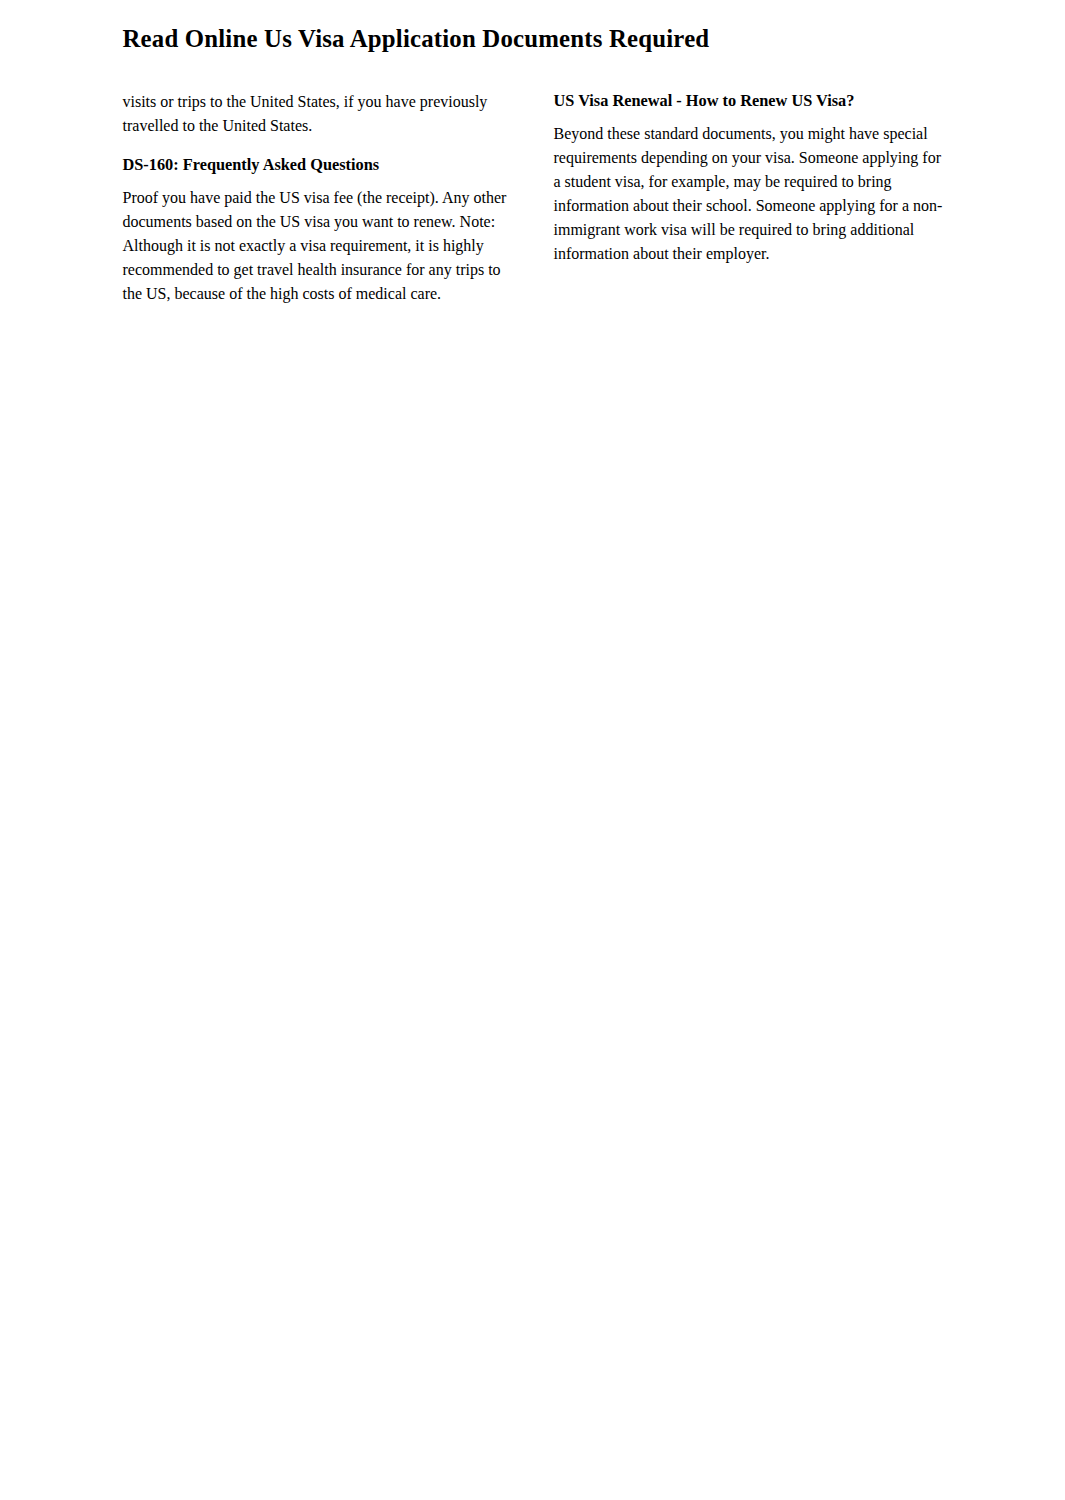Read Online Us Visa Application Documents Required
visits or trips to the United States, if you have previously travelled to the United States.
DS-160: Frequently Asked Questions
Proof you have paid the US visa fee (the receipt). Any other documents based on the US visa you want to renew. Note: Although it is not exactly a visa requirement, it is highly recommended to get travel health insurance for any trips to the US, because of the high costs of medical care.
US Visa Renewal - How to Renew US Visa?
Beyond these standard documents, you might have special requirements depending on your visa. Someone applying for a student visa, for example, may be required to bring information about their school. Someone applying for a non-immigrant work visa will be required to bring additional information about their employer.